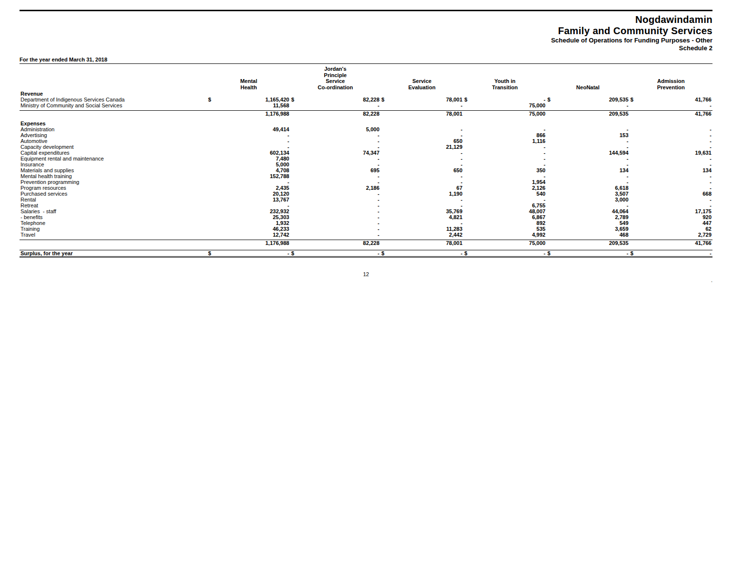Nogdawindamin
Family and Community Services
Schedule of Operations for Funding Purposes - Other
Schedule 2
For the year ended March 31, 2018
| | | Jordan's Principle | | | | |
| --- | --- | --- | --- | --- | --- | --- |
| | Mental Health | Service Co-ordination | Service Evaluation | Youth in Transition | NeoNatal | Admission Prevention |
| Revenue | |
| Department of Indigenous Services Canada | $ | 1,165,420 | $ | 82,228 | $ | 78,001 | $ | - | $ | 209,535 | $ | 41,766 |
| Ministry of Community and Social Services | | 11,568 | | - | | - | | 75,000 | | - | | - |
| | | 1,176,988 | | 82,228 | | 78,001 | | 75,000 | | 209,535 | | 41,766 |
| Expenses | |
| Administration | | 49,414 | | 5,000 | | - | | - | | - | | - |
| Advertising | | - | | - | | - | | 866 | | 153 | | - |
| Automotive | | - | | - | | 650 | | 1,116 | | - | | - |
| Capacity development | | - | | - | | 21,129 | | - | | - | | - |
| Capital expenditures | | 602,134 | | 74,347 | | - | | - | | 144,594 | | 19,631 |
| Equipment rental and maintenance | | 7,480 | | - | | - | | - | | - | | - |
| Insurance | | 5,000 | | - | | - | | - | | - | | - |
| Materials and supplies | | 4,708 | | 695 | | 650 | | 350 | | 134 | | 134 |
| Mental health training | | 152,788 | | - | | - | | - | | - | | - |
| Prevention programming | | - | | - | | - | | 1,954 | | - | | - |
| Program resources | | 2,435 | | 2,186 | | 67 | | 2,126 | | 6,618 | | - |
| Purchased services | | 20,120 | | - | | 1,190 | | 540 | | 3,507 | | 668 |
| Rental | | 13,767 | | - | | - | | - | | 3,000 | | - |
| Retreat | | - | | - | | - | | 6,755 | | - | | - |
| Salaries - staff | | 232,932 | | - | | 35,769 | | 48,007 | | 44,064 | | 17,175 |
| - benefits | | 25,303 | | - | | 4,821 | | 6,867 | | 2,789 | | 920 |
| Telephone | | 1,932 | | - | | - | | 892 | | 549 | | 447 |
| Training | | 46,233 | | - | | 11,283 | | 535 | | 3,659 | | 62 |
| Travel | | 12,742 | | - | | 2,442 | | 4,992 | | 468 | | 2,729 |
| | | 1,176,988 | | 82,228 | | 78,001 | | 75,000 | | 209,535 | | 41,766 |
| Surplus, for the year | $ | - | $ | - | $ | - | $ | - | $ | - | $ | - |
12
.